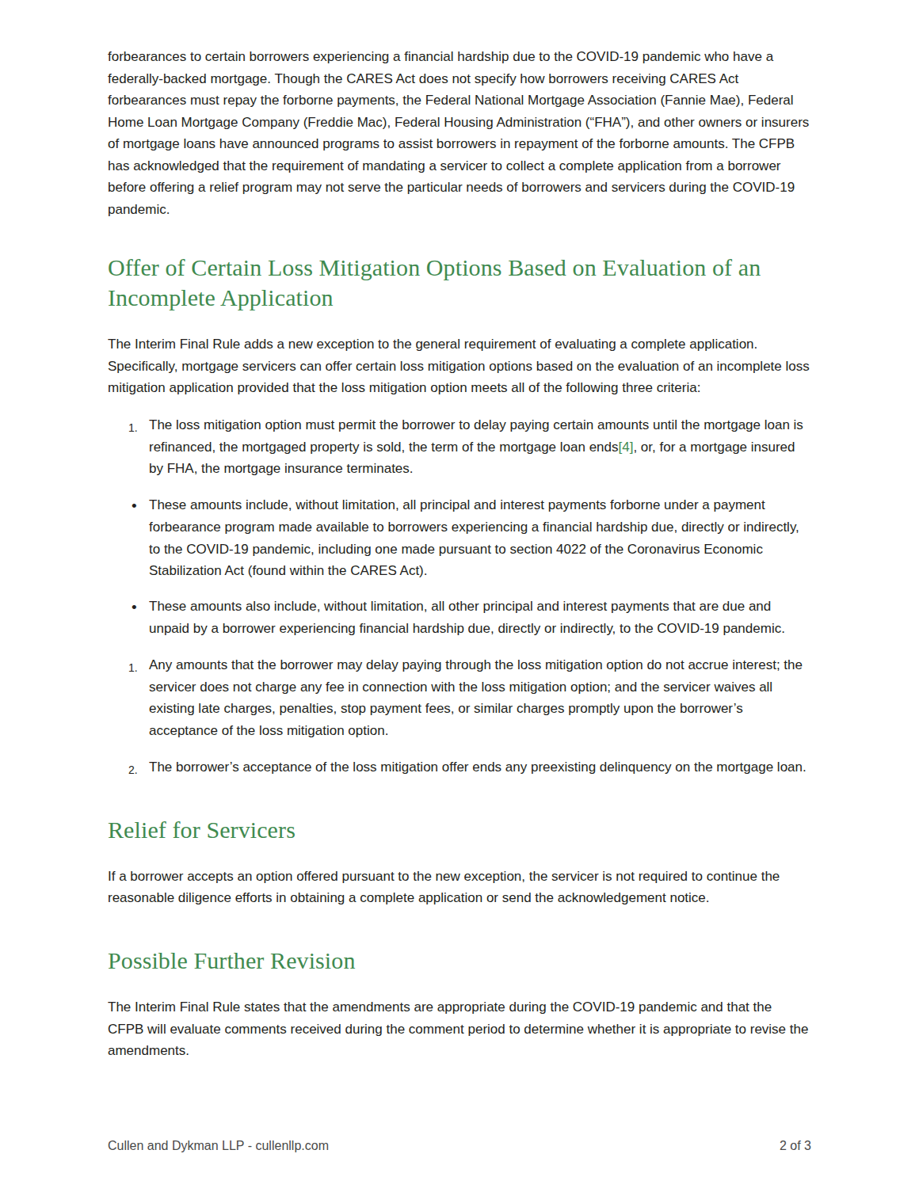forbearances to certain borrowers experiencing a financial hardship due to the COVID-19 pandemic who have a federally-backed mortgage. Though the CARES Act does not specify how borrowers receiving CARES Act forbearances must repay the forborne payments, the Federal National Mortgage Association (Fannie Mae), Federal Home Loan Mortgage Company (Freddie Mac), Federal Housing Administration (“FHA”), and other owners or insurers of mortgage loans have announced programs to assist borrowers in repayment of the forborne amounts. The CFPB has acknowledged that the requirement of mandating a servicer to collect a complete application from a borrower before offering a relief program may not serve the particular needs of borrowers and servicers during the COVID-19 pandemic.
Offer of Certain Loss Mitigation Options Based on Evaluation of an Incomplete Application
The Interim Final Rule adds a new exception to the general requirement of evaluating a complete application. Specifically, mortgage servicers can offer certain loss mitigation options based on the evaluation of an incomplete loss mitigation application provided that the loss mitigation option meets all of the following three criteria:
The loss mitigation option must permit the borrower to delay paying certain amounts until the mortgage loan is refinanced, the mortgaged property is sold, the term of the mortgage loan ends[4], or, for a mortgage insured by FHA, the mortgage insurance terminates.
These amounts include, without limitation, all principal and interest payments forborne under a payment forbearance program made available to borrowers experiencing a financial hardship due, directly or indirectly, to the COVID-19 pandemic, including one made pursuant to section 4022 of the Coronavirus Economic Stabilization Act (found within the CARES Act).
These amounts also include, without limitation, all other principal and interest payments that are due and unpaid by a borrower experiencing financial hardship due, directly or indirectly, to the COVID-19 pandemic.
Any amounts that the borrower may delay paying through the loss mitigation option do not accrue interest; the servicer does not charge any fee in connection with the loss mitigation option; and the servicer waives all existing late charges, penalties, stop payment fees, or similar charges promptly upon the borrower’s acceptance of the loss mitigation option.
The borrower’s acceptance of the loss mitigation offer ends any preexisting delinquency on the mortgage loan.
Relief for Servicers
If a borrower accepts an option offered pursuant to the new exception, the servicer is not required to continue the reasonable diligence efforts in obtaining a complete application or send the acknowledgement notice.
Possible Further Revision
The Interim Final Rule states that the amendments are appropriate during the COVID-19 pandemic and that the CFPB will evaluate comments received during the comment period to determine whether it is appropriate to revise the amendments.
Cullen and Dykman LLP - cullenllp.com
2 of 3